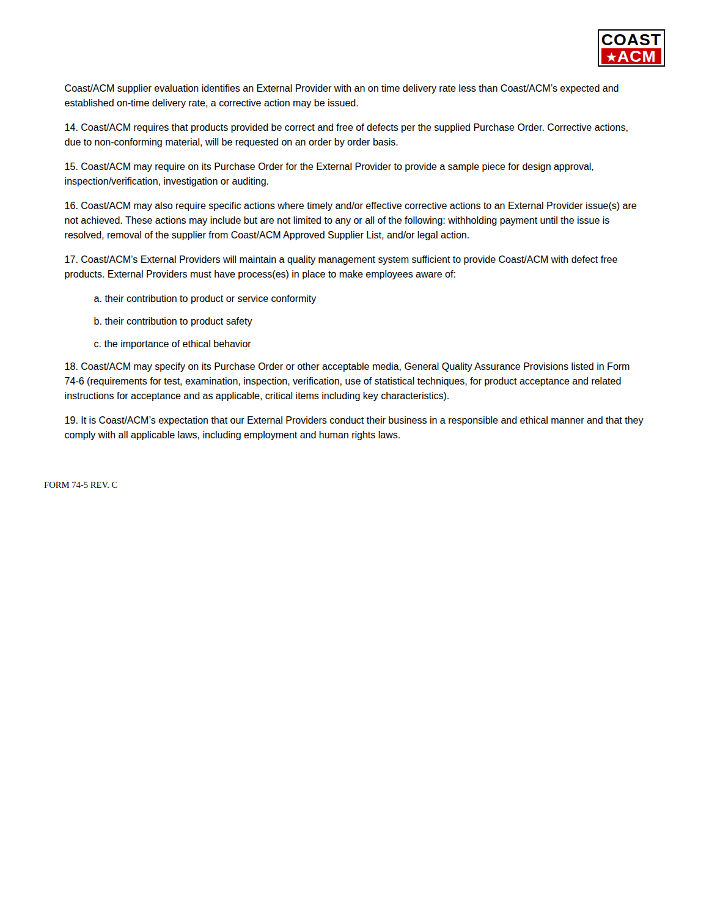COAST ★ACM
Coast/ACM supplier evaluation identifies an External Provider with an on time delivery rate less than Coast/ACM’s expected and established on-time delivery rate, a corrective action may be issued.
14. Coast/ACM requires that products provided be correct and free of defects per the supplied Purchase Order. Corrective actions, due to non-conforming material, will be requested on an order by order basis.
15. Coast/ACM may require on its Purchase Order for the External Provider to provide a sample piece for design approval, inspection/verification, investigation or auditing.
16. Coast/ACM may also require specific actions where timely and/or effective corrective actions to an External Provider issue(s) are not achieved. These actions may include but are not limited to any or all of the following: withholding payment until the issue is resolved, removal of the supplier from Coast/ACM Approved Supplier List, and/or legal action.
17. Coast/ACM’s External Providers will maintain a quality management system sufficient to provide Coast/ACM with defect free products. External Providers must have process(es) in place to make employees aware of:
a. their contribution to product or service conformity
b. their contribution to product safety
c. the importance of ethical behavior
18. Coast/ACM may specify on its Purchase Order or other acceptable media, General Quality Assurance Provisions listed in Form 74-6 (requirements for test, examination, inspection, verification, use of statistical techniques, for product acceptance and related instructions for acceptance and as applicable, critical items including key characteristics).
19. It is Coast/ACM’s expectation that our External Providers conduct their business in a responsible and ethical manner and that they comply with all applicable laws, including employment and human rights laws.
FORM 74-5 REV. C